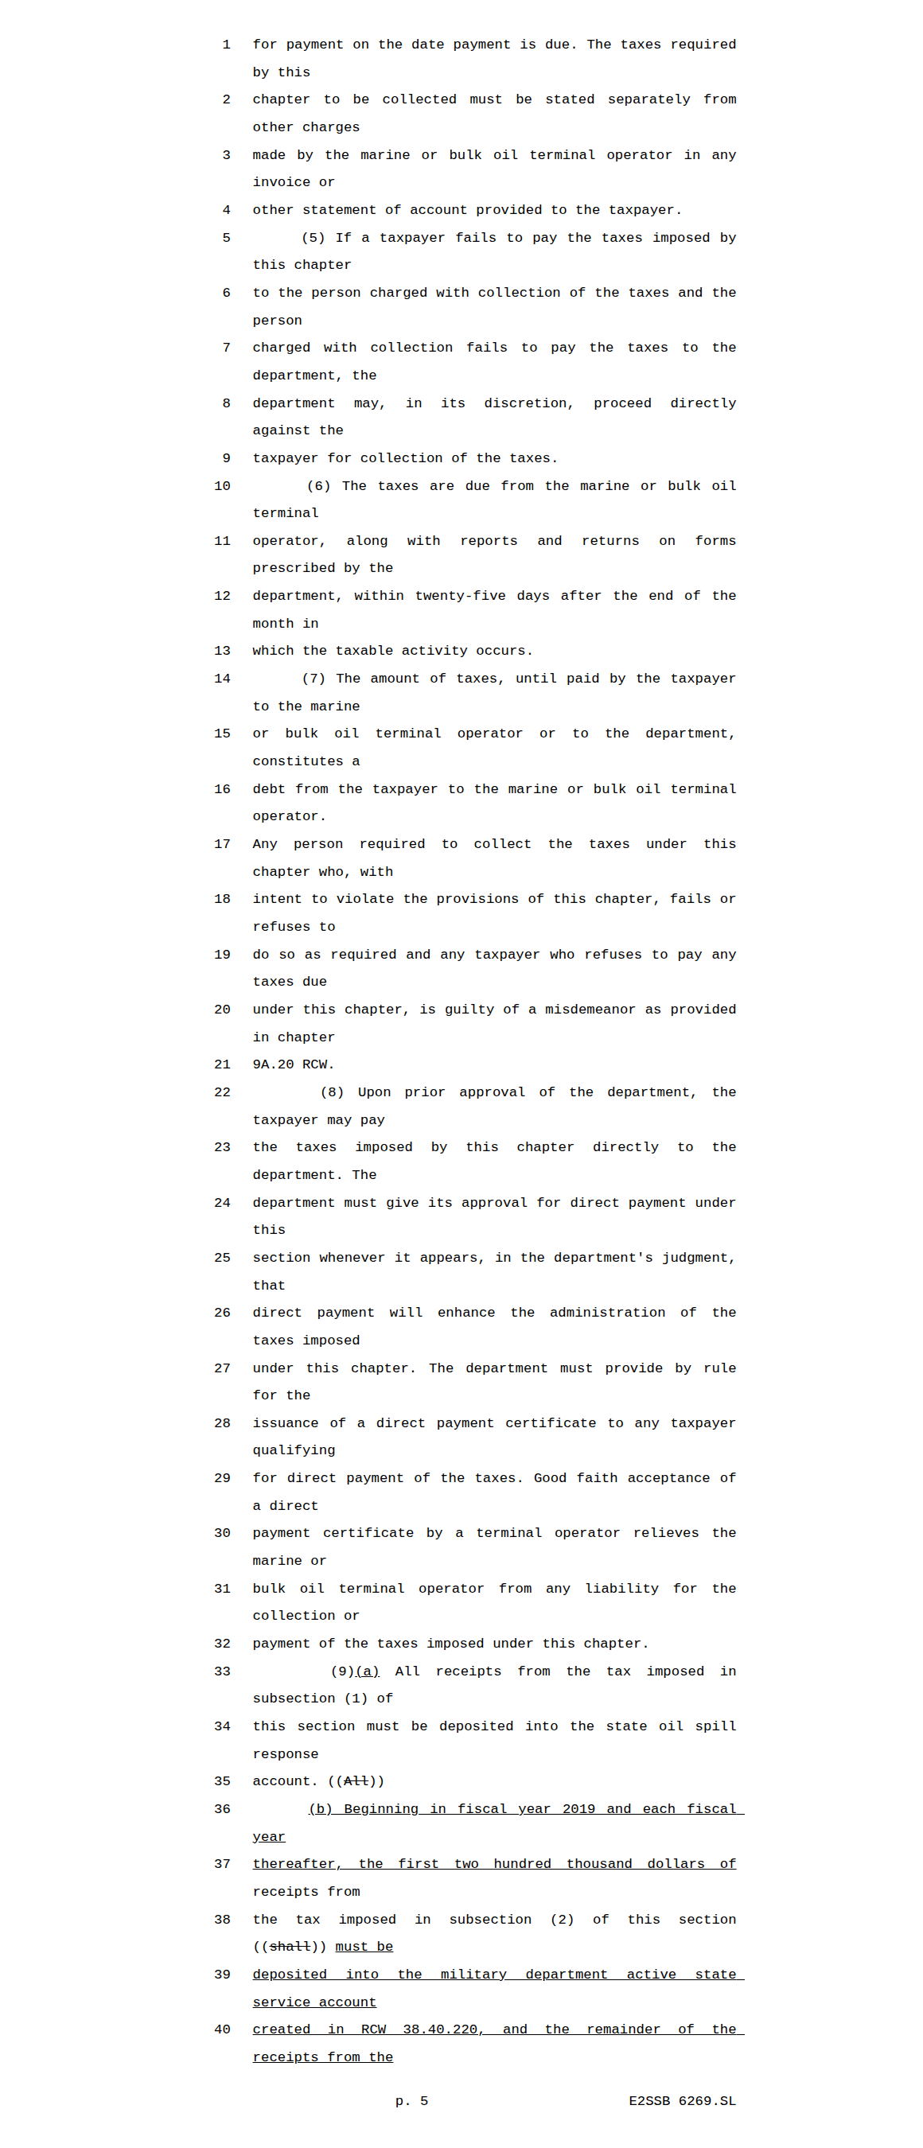1 for payment on the date payment is due. The taxes required by this
2 chapter to be collected must be stated separately from other charges
3 made by the marine or bulk oil terminal operator in any invoice or
4 other statement of account provided to the taxpayer.
5 (5) If a taxpayer fails to pay the taxes imposed by this chapter
6 to the person charged with collection of the taxes and the person
7 charged with collection fails to pay the taxes to the department, the
8 department may, in its discretion, proceed directly against the
9 taxpayer for collection of the taxes.
10 (6) The taxes are due from the marine or bulk oil terminal
11 operator, along with reports and returns on forms prescribed by the
12 department, within twenty-five days after the end of the month in
13 which the taxable activity occurs.
14 (7) The amount of taxes, until paid by the taxpayer to the marine
15 or bulk oil terminal operator or to the department, constitutes a
16 debt from the taxpayer to the marine or bulk oil terminal operator.
17 Any person required to collect the taxes under this chapter who, with
18 intent to violate the provisions of this chapter, fails or refuses to
19 do so as required and any taxpayer who refuses to pay any taxes due
20 under this chapter, is guilty of a misdemeanor as provided in chapter
219A.20 RCW.
22 (8) Upon prior approval of the department, the taxpayer may pay
23 the taxes imposed by this chapter directly to the department. The
24 department must give its approval for direct payment under this
25 section whenever it appears, in the department's judgment, that
26 direct payment will enhance the administration of the taxes imposed
27 under this chapter. The department must provide by rule for the
28 issuance of a direct payment certificate to any taxpayer qualifying
29 for direct payment of the taxes. Good faith acceptance of a direct
30 payment certificate by a terminal operator relieves the marine or
31 bulk oil terminal operator from any liability for the collection or
32 payment of the taxes imposed under this chapter.
33 (9)(a) All receipts from the tax imposed in subsection (1) of
34 this section must be deposited into the state oil spill response
35 account. ((All))
36 (b) Beginning in fiscal year 2019 and each fiscal year
37 thereafter, the first two hundred thousand dollars of receipts from
38 the tax imposed in subsection (2) of this section ((shall)) must be
39 deposited into the military department active state service account
40 created in RCW 38.40.220, and the remainder of the receipts from the
p. 5 E2SSB 6269.SL